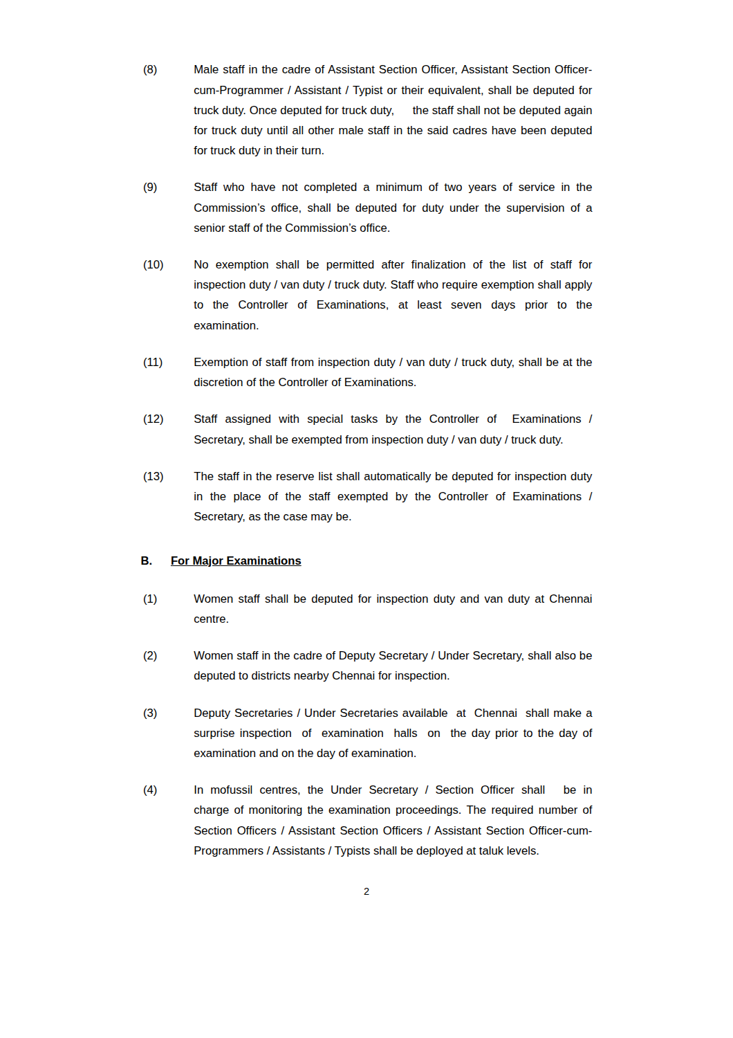(8) Male staff in the cadre of Assistant Section Officer, Assistant Section Officer-cum-Programmer / Assistant / Typist or their equivalent, shall be deputed for truck duty. Once deputed for truck duty, the staff shall not be deputed again for truck duty until all other male staff in the said cadres have been deputed for truck duty in their turn.
(9) Staff who have not completed a minimum of two years of service in the Commission’s office, shall be deputed for duty under the supervision of a senior staff of the Commission’s office.
(10) No exemption shall be permitted after finalization of the list of staff for inspection duty / van duty / truck duty. Staff who require exemption shall apply to the Controller of Examinations, at least seven days prior to the examination.
(11) Exemption of staff from inspection duty / van duty / truck duty, shall be at the discretion of the Controller of Examinations.
(12) Staff assigned with special tasks by the Controller of Examinations / Secretary, shall be exempted from inspection duty / van duty / truck duty.
(13) The staff in the reserve list shall automatically be deputed for inspection duty in the place of the staff exempted by the Controller of Examinations / Secretary, as the case may be.
B. For Major Examinations
(1) Women staff shall be deputed for inspection duty and van duty at Chennai centre.
(2) Women staff in the cadre of Deputy Secretary / Under Secretary, shall also be deputed to districts nearby Chennai for inspection.
(3) Deputy Secretaries / Under Secretaries available at Chennai shall make a surprise inspection of examination halls on the day prior to the day of examination and on the day of examination.
(4) In mofussil centres, the Under Secretary / Section Officer shall be in charge of monitoring the examination proceedings. The required number of Section Officers / Assistant Section Officers / Assistant Section Officer-cum-Programmers / Assistants / Typists shall be deployed at taluk levels.
2